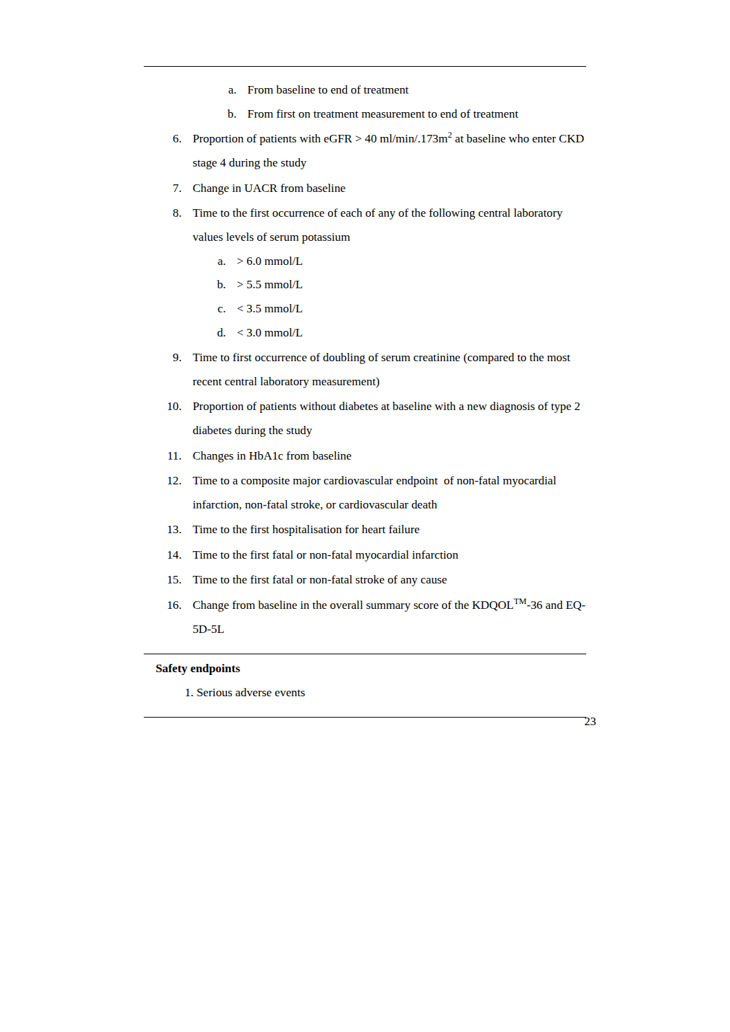From baseline to end of treatment
From first on treatment measurement to end of treatment
Proportion of patients with eGFR > 40 ml/min/.173m2 at baseline who enter CKD stage 4 during the study
Change in UACR from baseline
Time to the first occurrence of each of any of the following central laboratory values levels of serum potassium
> 6.0 mmol/L
> 5.5 mmol/L
< 3.5 mmol/L
< 3.0 mmol/L
Time to first occurrence of doubling of serum creatinine (compared to the most recent central laboratory measurement)
Proportion of patients without diabetes at baseline with a new diagnosis of type 2 diabetes during the study
Changes in HbA1c from baseline
Time to a composite major cardiovascular endpoint of non-fatal myocardial infarction, non-fatal stroke, or cardiovascular death
Time to the first hospitalisation for heart failure
Time to the first fatal or non-fatal myocardial infarction
Time to the first fatal or non-fatal stroke of any cause
Change from baseline in the overall summary score of the KDQOLTM-36 and EQ-5D-5L
Safety endpoints
1. Serious adverse events
23